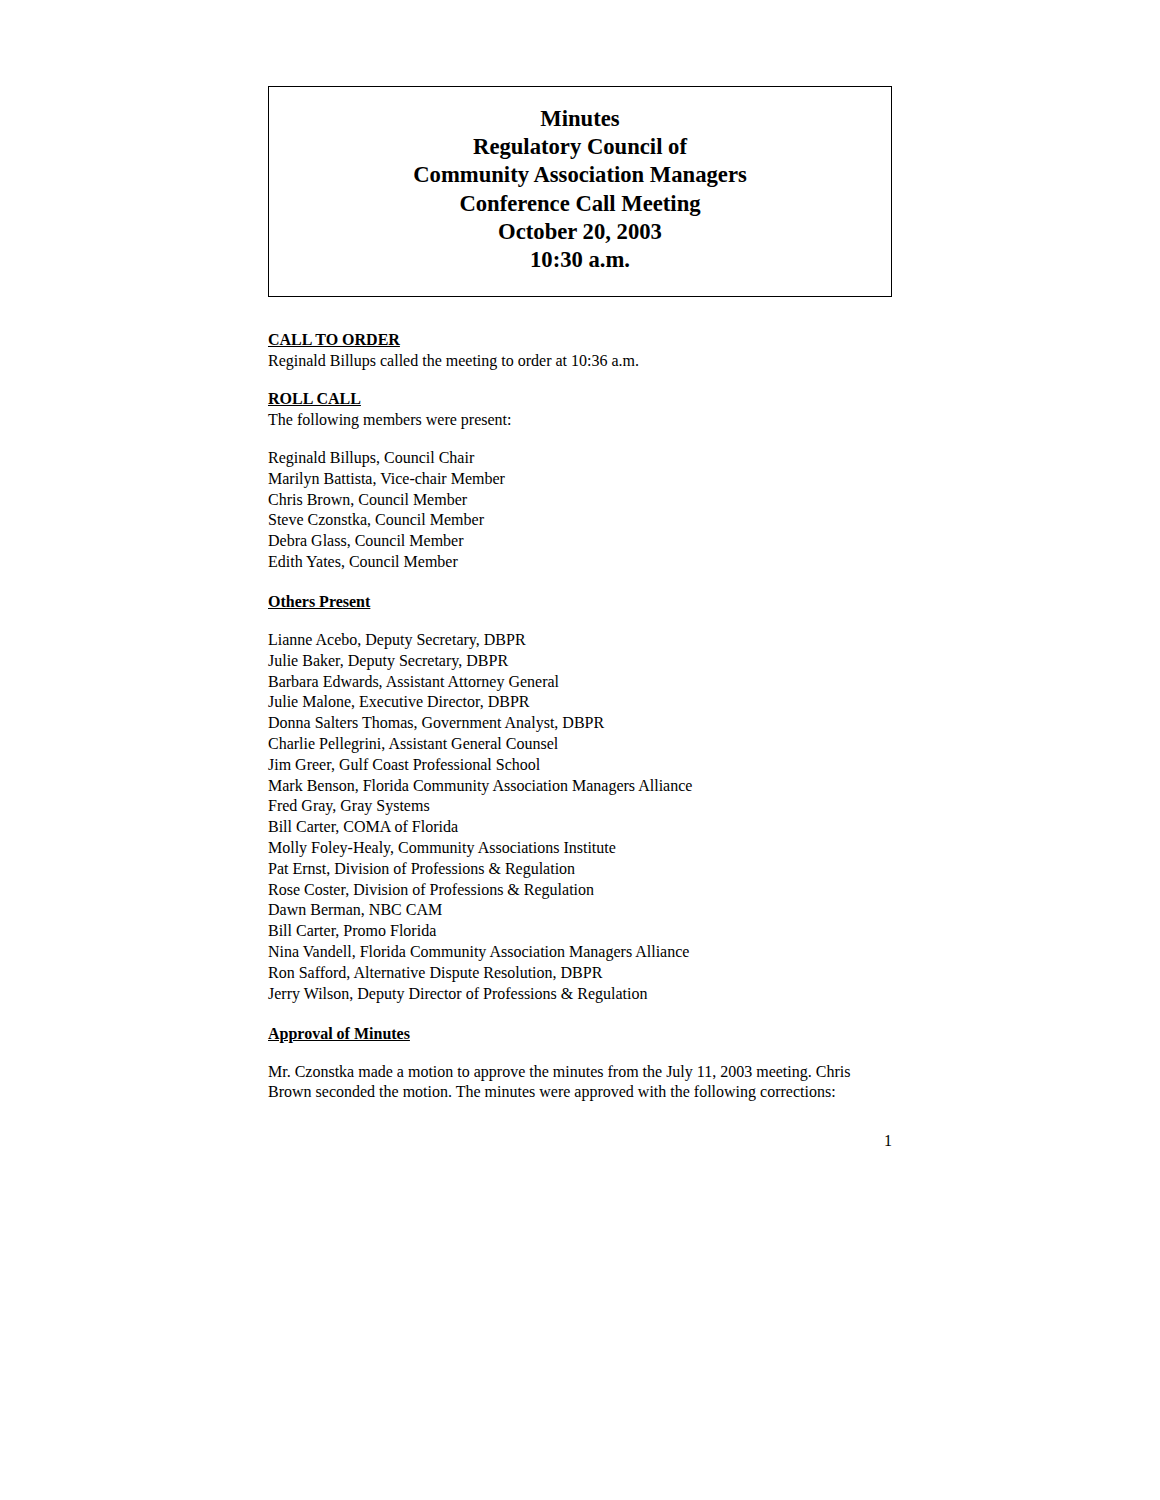Minutes
Regulatory Council of
Community Association Managers
Conference Call Meeting
October 20, 2003
10:30 a.m.
CALL TO ORDER
Reginald Billups called the meeting to order at 10:36 a.m.
ROLL CALL
The following members were present:
Reginald Billups, Council Chair
Marilyn Battista, Vice-chair Member
Chris Brown, Council Member
Steve Czonstka, Council Member
Debra Glass, Council Member
Edith Yates, Council Member
Others Present
Lianne Acebo, Deputy Secretary, DBPR
Julie Baker, Deputy Secretary, DBPR
Barbara Edwards, Assistant Attorney General
Julie Malone, Executive Director, DBPR
Donna Salters Thomas, Government Analyst, DBPR
Charlie Pellegrini, Assistant General Counsel
Jim Greer, Gulf Coast Professional School
Mark Benson, Florida Community Association Managers Alliance
Fred Gray, Gray Systems
Bill Carter, COMA of Florida
Molly Foley-Healy, Community Associations Institute
Pat Ernst, Division of Professions & Regulation
Rose Coster, Division of Professions & Regulation
Dawn Berman, NBC CAM
Bill Carter, Promo Florida
Nina Vandell, Florida Community Association Managers Alliance
Ron Safford, Alternative Dispute Resolution, DBPR
Jerry Wilson, Deputy Director of Professions & Regulation
Approval of Minutes
Mr. Czonstka made a motion to approve the minutes from the July 11, 2003 meeting. Chris Brown seconded the motion. The minutes were approved with the following corrections:
1